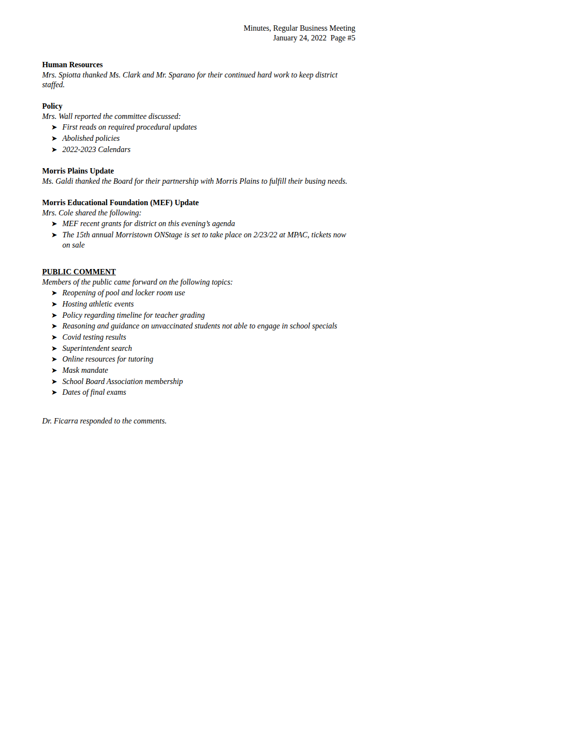Minutes, Regular Business Meeting
January 24, 2022 Page #5
Human Resources
Mrs. Spiotta thanked Ms. Clark and Mr. Sparano for their continued hard work to keep district staffed.
Policy
Mrs. Wall reported the committee discussed:
First reads on required procedural updates
Abolished policies
2022-2023 Calendars
Morris Plains Update
Ms. Galdi thanked the Board for their partnership with Morris Plains to fulfill their busing needs.
Morris Educational Foundation (MEF) Update
Mrs. Cole shared the following:
MEF recent grants for district on this evening’s agenda
The 15th annual Morristown ONStage is set to take place on 2/23/22 at MPAC, tickets now on sale
PUBLIC COMMENT
Members of the public came forward on the following topics:
Reopening of pool and locker room use
Hosting athletic events
Policy regarding timeline for teacher grading
Reasoning and guidance on unvaccinated students not able to engage in school specials
Covid testing results
Superintendent search
Online resources for tutoring
Mask mandate
School Board Association membership
Dates of final exams
Dr. Ficarra responded to the comments.